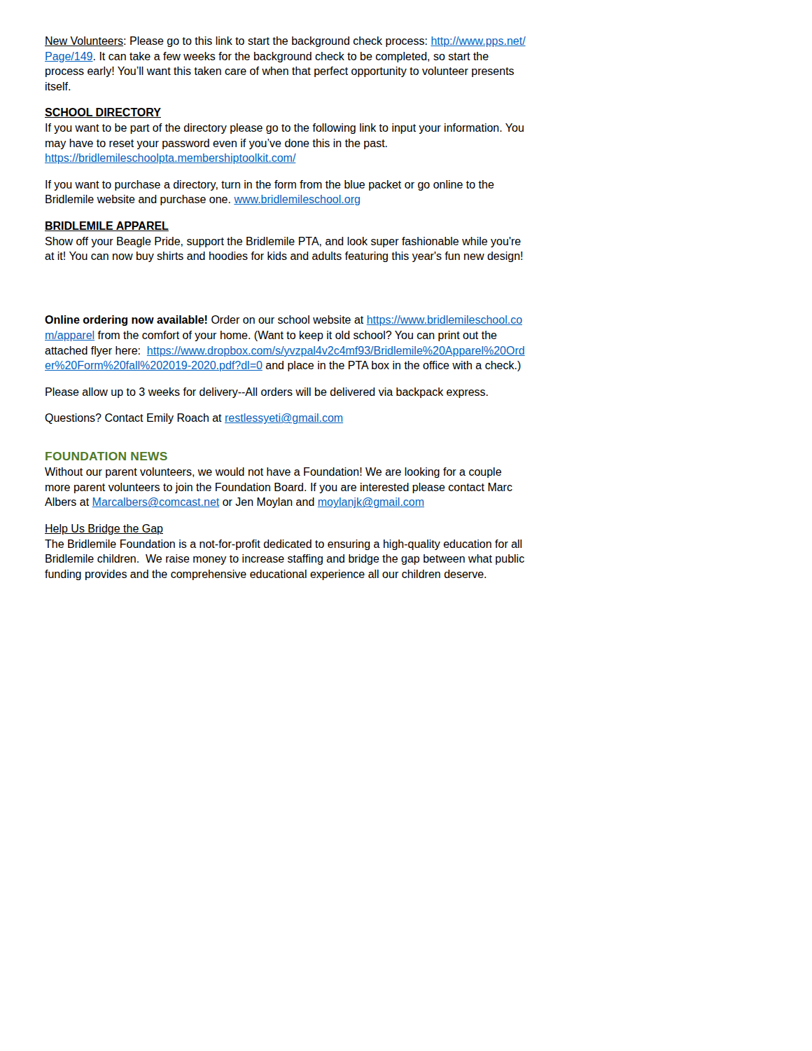New Volunteers: Please go to this link to start the background check process: http://www.pps.net/Page/149. It can take a few weeks for the background check to be completed, so start the process early! You’ll want this taken care of when that perfect opportunity to volunteer presents itself.
SCHOOL DIRECTORY
If you want to be part of the directory please go to the following link to input your information. You may have to reset your password even if you’ve done this in the past.
https://bridlemileschoolpta.membershiptoolkit.com/
If you want to purchase a directory, turn in the form from the blue packet or go online to the Bridlemile website and purchase one. www.bridlemileschool.org
BRIDLEMILE APPAREL
Show off your Beagle Pride, support the Bridlemile PTA, and look super fashionable while you're at it! You can now buy shirts and hoodies for kids and adults featuring this year's fun new design!
Online ordering now available! Order on our school website at https://www.bridlemileschool.com/apparel from the comfort of your home. (Want to keep it old school? You can print out the attached flyer here: https://www.dropbox.com/s/yvzpal4v2c4mf93/Bridlemile%20Apparel%20Order%20Form%20fall%202019-2020.pdf?dl=0 and place in the PTA box in the office with a check.)
Please allow up to 3 weeks for delivery--All orders will be delivered via backpack express.
Questions? Contact Emily Roach at restlessyeti@gmail.com
FOUNDATION NEWS
Without our parent volunteers, we would not have a Foundation! We are looking for a couple more parent volunteers to join the Foundation Board. If you are interested please contact Marc Albers at Marcalbers@comcast.net or Jen Moylan and moylanjk@gmail.com
Help Us Bridge the Gap
The Bridlemile Foundation is a not-for-profit dedicated to ensuring a high-quality education for all Bridlemile children. We raise money to increase staffing and bridge the gap between what public funding provides and the comprehensive educational experience all our children deserve.